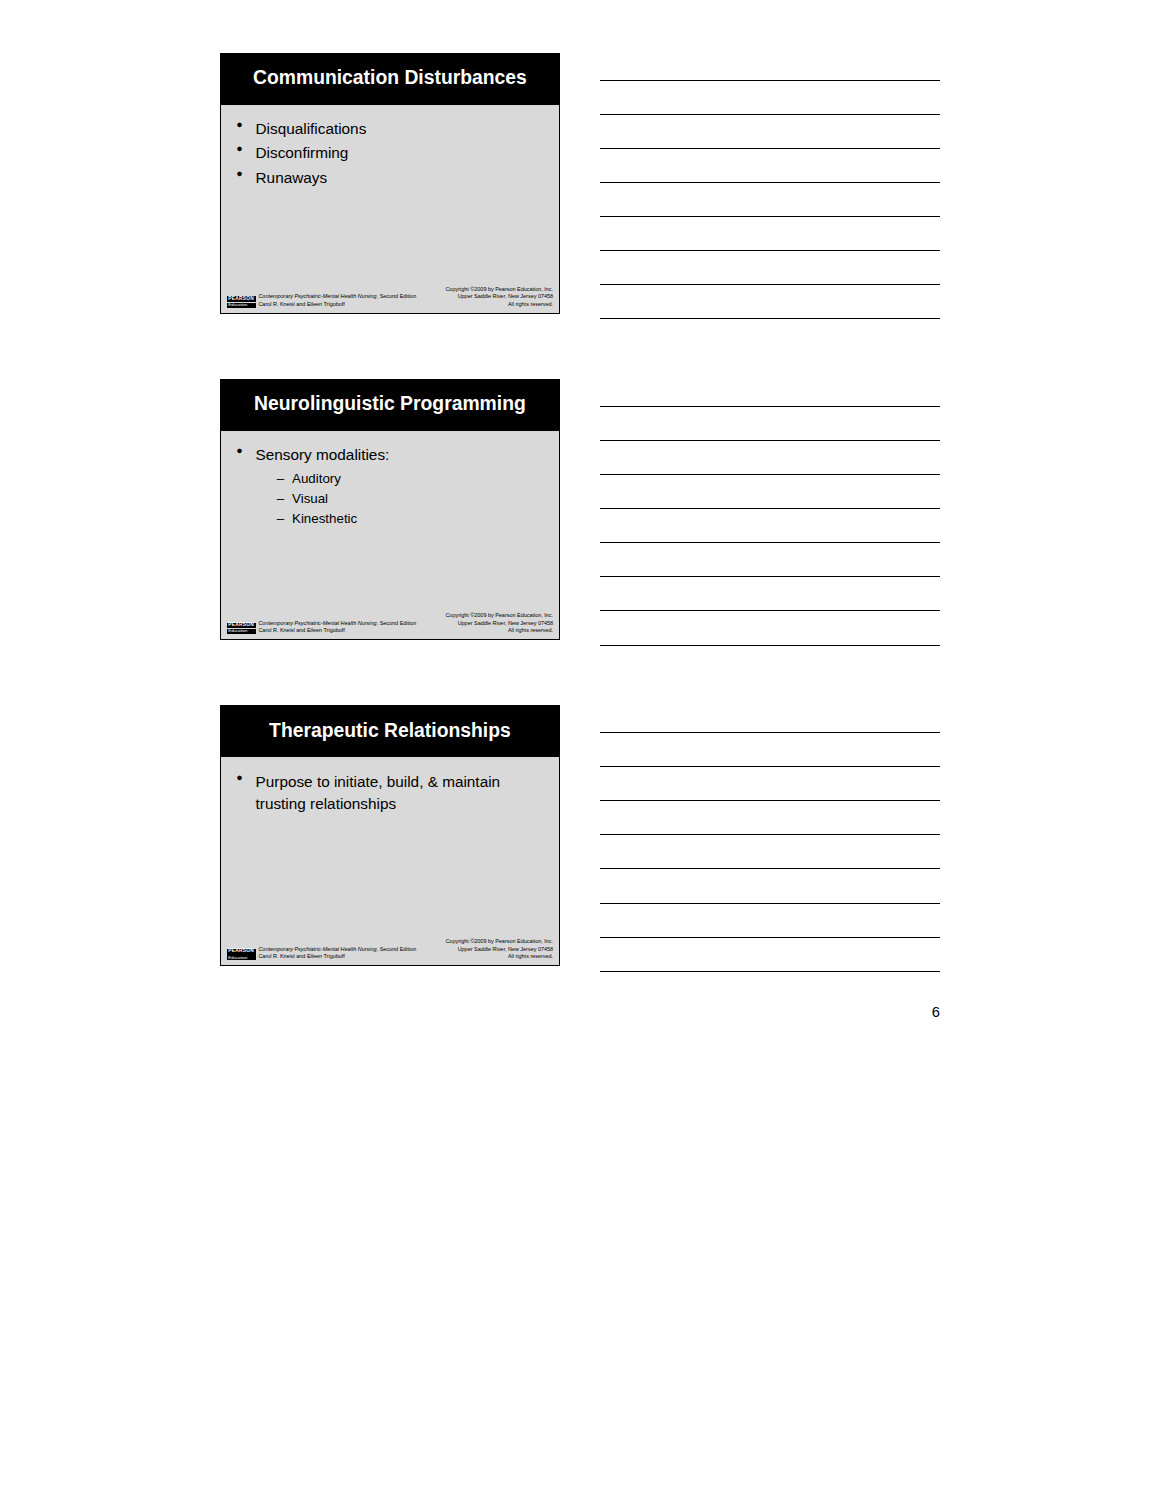Communication Disturbances
Disqualifications
Disconfirming
Runaways
PEARSON Education Contemporary Psychiatric-Mental Health Nursing, Second Edition
Carol R. Kneisl and Eileen Trigoboff
Copyright ©2009 by Pearson Education, Inc.
Upper Saddle River, New Jersey 07458
All rights reserved.
Neurolinguistic Programming
Sensory modalities:
Auditory
Visual
Kinesthetic
PEARSON Education Contemporary Psychiatric-Mental Health Nursing, Second Edition
Carol R. Kneisl and Eileen Trigoboff
Copyright ©2009 by Pearson Education, Inc.
Upper Saddle River, New Jersey 07458
All rights reserved.
Therapeutic Relationships
Purpose to initiate, build, & maintain trusting relationships
PEARSON Education Contemporary Psychiatric-Mental Health Nursing, Second Edition
Carol R. Kneisl and Eileen Trigoboff
Copyright ©2009 by Pearson Education, Inc.
Upper Saddle River, New Jersey 07458
All rights reserved.
6